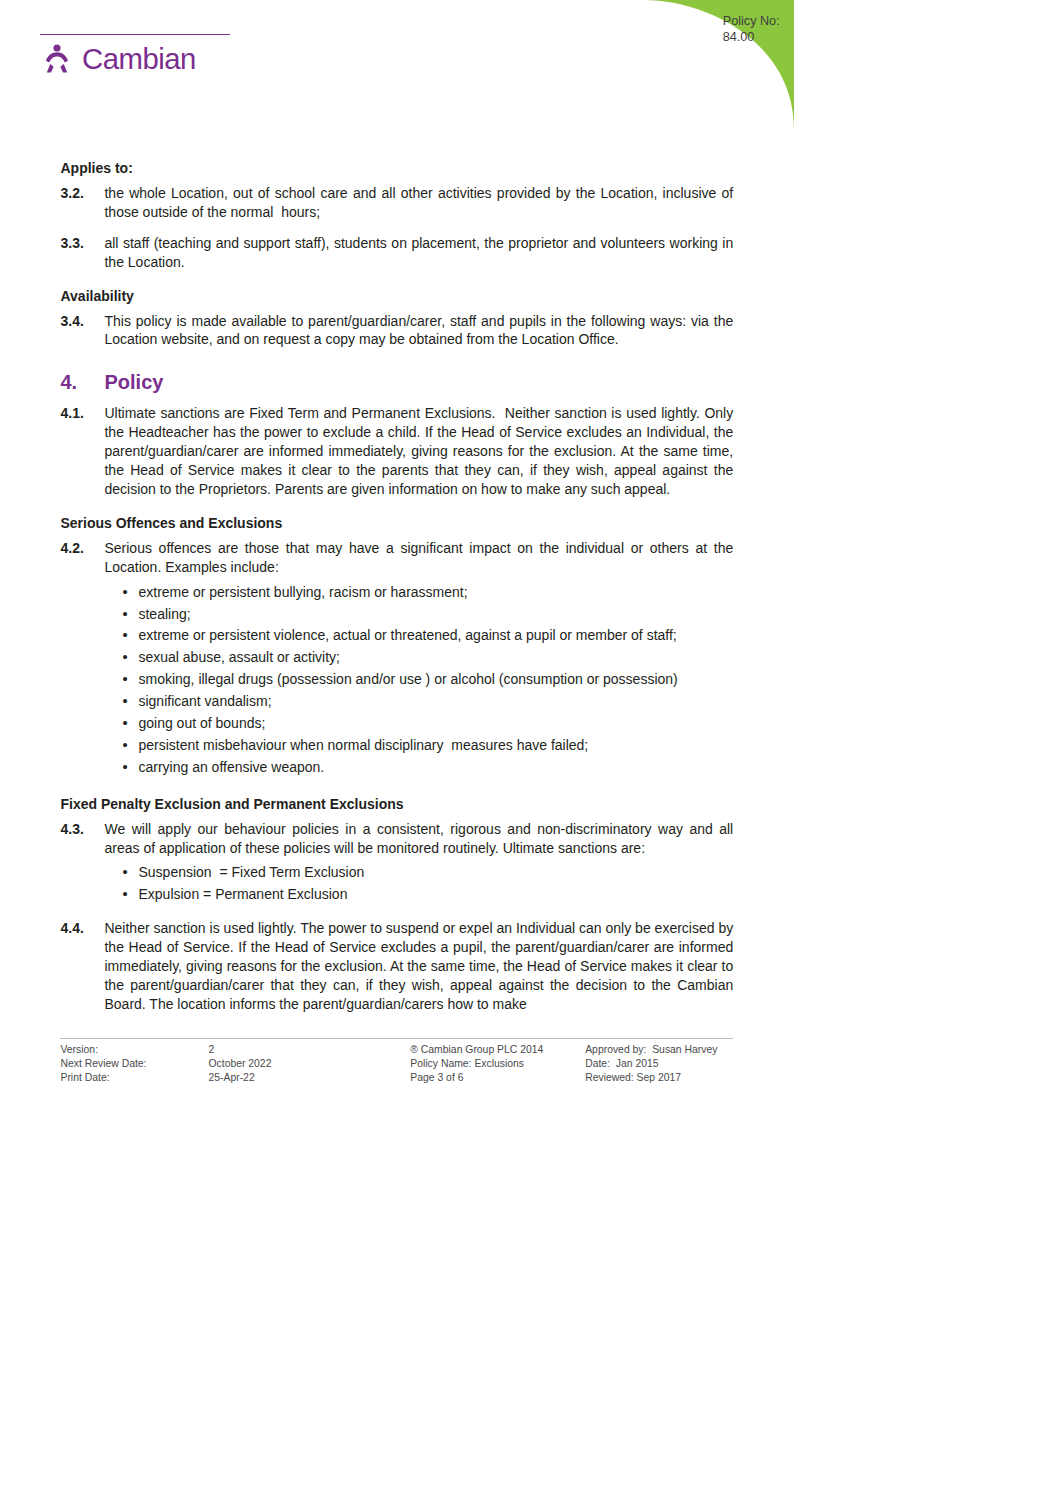Policy No:
84.00
Cambian
Applies to:
3.2.
the whole Location, out of school care and all other activities provided by the Location, inclusive of those outside of the normal hours;
3.3.
all staff (teaching and support staff), students on placement, the proprietor and volunteers working in the Location.
Availability
3.4.
This policy is made available to parent/guardian/carer, staff and pupils in the following ways: via the Location website, and on request a copy may be obtained from the Location Office.
4. Policy
4.1.
Ultimate sanctions are Fixed Term and Permanent Exclusions. Neither sanction is used lightly. Only the Headteacher has the power to exclude a child. If the Head of Service excludes an Individual, the parent/guardian/carer are informed immediately, giving reasons for the exclusion. At the same time, the Head of Service makes it clear to the parents that they can, if they wish, appeal against the decision to the Proprietors. Parents are given information on how to make any such appeal.
Serious Offences and Exclusions
4.2.
Serious offences are those that may have a significant impact on the individual or others at the Location. Examples include:
extreme or persistent bullying, racism or harassment;
stealing;
extreme or persistent violence, actual or threatened, against a pupil or member of staff;
sexual abuse, assault or activity;
smoking, illegal drugs (possession and/or use ) or alcohol (consumption or possession)
significant vandalism;
going out of bounds;
persistent misbehaviour when normal disciplinary measures have failed;
carrying an offensive weapon.
Fixed Penalty Exclusion and Permanent Exclusions
4.3.
We will apply our behaviour policies in a consistent, rigorous and non-discriminatory way and all areas of application of these policies will be monitored routinely. Ultimate sanctions are:
Suspension = Fixed Term Exclusion
Expulsion = Permanent Exclusion
4.4.
Neither sanction is used lightly. The power to suspend or expel an Individual can only be exercised by the Head of Service. If the Head of Service excludes a pupil, the parent/guardian/carer are informed immediately, giving reasons for the exclusion. At the same time, the Head of Service makes it clear to the parent/guardian/carer that they can, if they wish, appeal against the decision to the Cambian Board. The location informs the parent/guardian/carers how to make
| Version: | 2 | ® Cambian Group PLC 2014 | Approved by: Susan Harvey |
| Next Review Date: | October 2022 | Policy Name: Exclusions | Date: Jan 2015 |
| Print Date: | 25-Apr-22 | Page 3 of 6 | Reviewed: Sep 2017 |